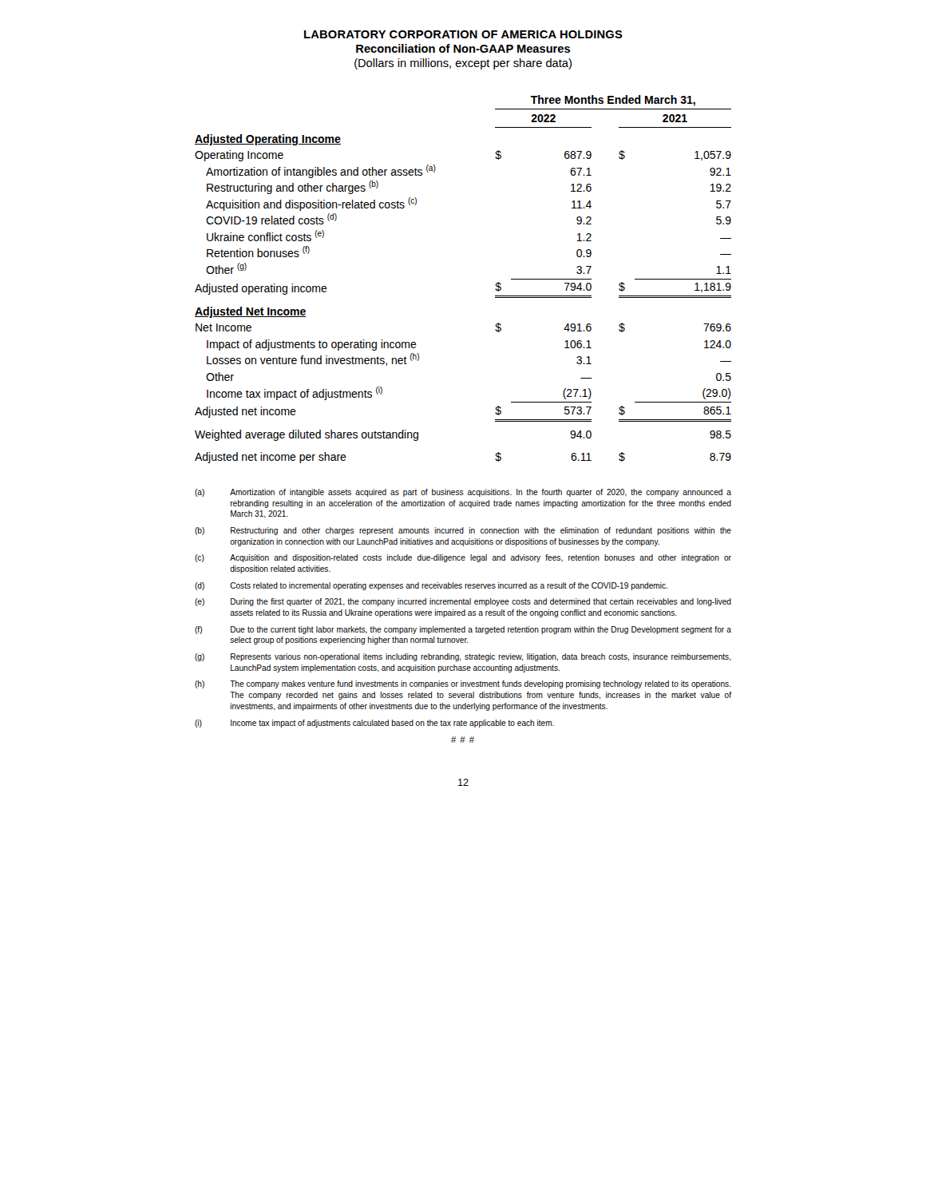LABORATORY CORPORATION OF AMERICA HOLDINGS
Reconciliation of Non-GAAP Measures
(Dollars in millions, except per share data)
| | Three Months Ended March 31, |
| --- | --- |
| | 2022 | | 2021 |
| Adjusted Operating Income | |
| Operating Income | $ | 687.9 | | $ | 1,057.9 |
| Amortization of intangibles and other assets (a) | | 67.1 | | | 92.1 |
| Restructuring and other charges (b) | | 12.6 | | | 19.2 |
| Acquisition and disposition-related costs (c) | | 11.4 | | | 5.7 |
| COVID-19 related costs (d) | | 9.2 | | | 5.9 |
| Ukraine conflict costs (e) | | 1.2 | | | — |
| Retention bonuses (f) | | 0.9 | | | — |
| Other (g) | | 3.7 | | | 1.1 |
| Adjusted operating income | $ | 794.0 | | $ | 1,181.9 |
| Adjusted Net Income | |
| Net Income | $ | 491.6 | | $ | 769.6 |
| Impact of adjustments to operating income | | 106.1 | | | 124.0 |
| Losses on venture fund investments, net (h) | | 3.1 | | | — |
| Other | | — | | | 0.5 |
| Income tax impact of adjustments (i) | | (27.1) | | | (29.0) |
| Adjusted net income | $ | 573.7 | | $ | 865.1 |
| Weighted average diluted shares outstanding | | 94.0 | | | 98.5 |
| Adjusted net income per share | $ | 6.11 | | $ | 8.79 |
(a)
Amortization of intangible assets acquired as part of business acquisitions. In the fourth quarter of 2020, the company announced a rebranding resulting in an acceleration of the amortization of acquired trade names impacting amortization for the three months ended March 31, 2021.
(b)
Restructuring and other charges represent amounts incurred in connection with the elimination of redundant positions within the organization in connection with our LaunchPad initiatives and acquisitions or dispositions of businesses by the company.
(c)
Acquisition and disposition-related costs include due-diligence legal and advisory fees, retention bonuses and other integration or disposition related activities.
(d)
Costs related to incremental operating expenses and receivables reserves incurred as a result of the COVID-19 pandemic.
(e)
During the first quarter of 2021, the company incurred incremental employee costs and determined that certain receivables and long-lived assets related to its Russia and Ukraine operations were impaired as a result of the ongoing conflict and economic sanctions.
(f)
Due to the current tight labor markets, the company implemented a targeted retention program within the Drug Development segment for a select group of positions experiencing higher than normal turnover.
(g)
Represents various non-operational items including rebranding, strategic review, litigation, data breach costs, insurance reimbursements, LaunchPad system implementation costs, and acquisition purchase accounting adjustments.
(h)
The company makes venture fund investments in companies or investment funds developing promising technology related to its operations. The company recorded net gains and losses related to several distributions from venture funds, increases in the market value of investments, and impairments of other investments due to the underlying performance of the investments.
(i)
Income tax impact of adjustments calculated based on the tax rate applicable to each item.
# # #
12